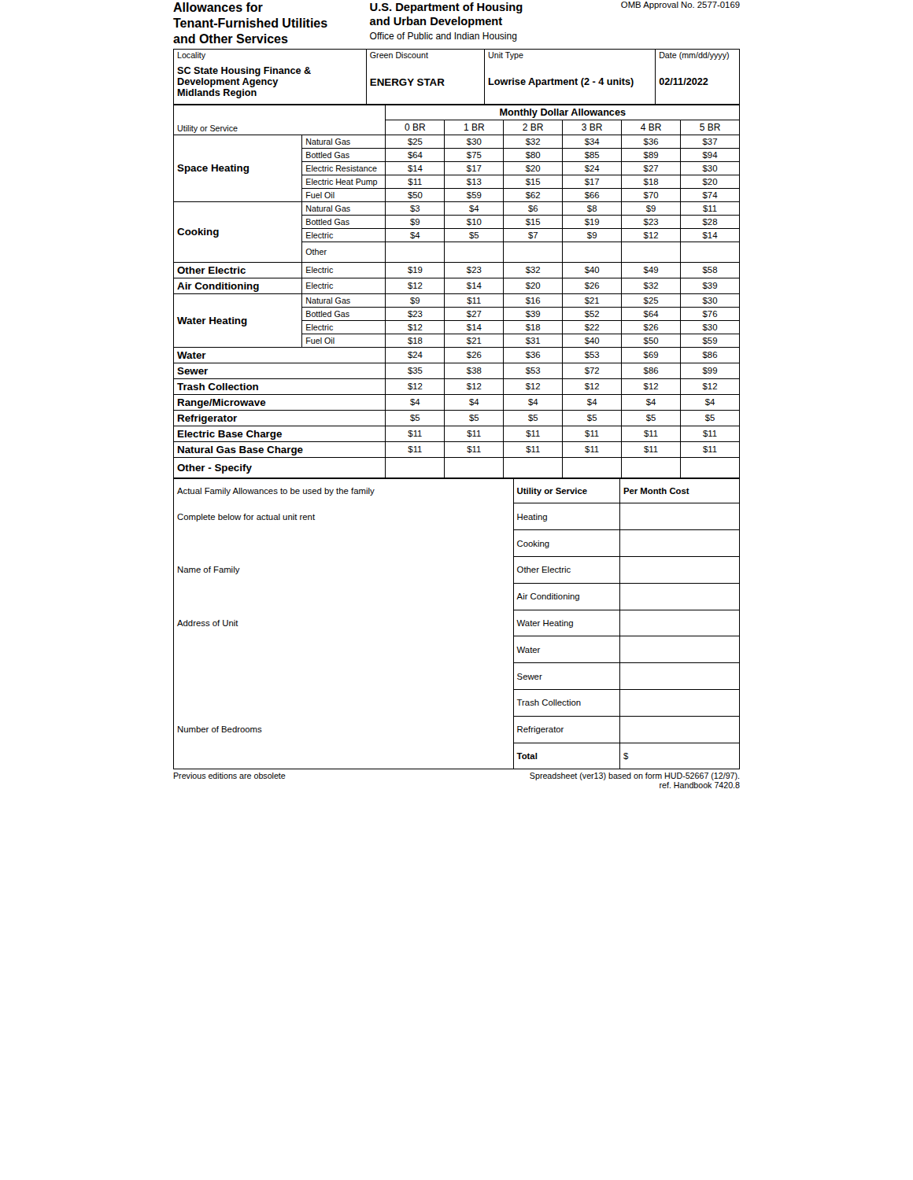| Allowances for Tenant-Furnished Utilities and Other Services | U.S. Department of Housing and Urban Development Office of Public and Indian Housing | OMB Approval No. 2577-0169 |
| Locality | Green Discount | Unit Type | Date (mm/dd/yyyy) |
| SC State Housing Finance & Development Agency Midlands Region | ENERGY STAR | Lowrise Apartment (2 - 4 units) | 02/11/2022 |
| Utility or Service | Monthly Dollar Allowances |
| 0 BR | 1 BR | 2 BR | 3 BR | 4 BR | 5 BR |
| Space Heating | Natural Gas | $25 | $30 | $32 | $34 | $36 | $37 |
| Bottled Gas | $64 | $75 | $80 | $85 | $89 | $94 |
| Electric Resistance | $14 | $17 | $20 | $24 | $27 | $30 |
| Electric Heat Pump | $11 | $13 | $15 | $17 | $18 | $20 |
| Fuel Oil | $50 | $59 | $62 | $66 | $70 | $74 |
| Cooking | Natural Gas | $3 | $4 | $6 | $8 | $9 | $11 |
| Bottled Gas | $9 | $10 | $15 | $19 | $23 | $28 |
| Electric | $4 | $5 | $7 | $9 | $12 | $14 |
| Other | | | | | | |
| Other Electric | Electric | $19 | $23 | $32 | $40 | $49 | $58 |
| Air Conditioning | Electric | $12 | $14 | $20 | $26 | $32 | $39 |
| Water Heating | Natural Gas | $9 | $11 | $16 | $21 | $25 | $30 |
| Bottled Gas | $23 | $27 | $39 | $52 | $64 | $76 |
| Electric | $12 | $14 | $18 | $22 | $26 | $30 |
| Fuel Oil | $18 | $21 | $31 | $40 | $50 | $59 |
| Water | $24 | $26 | $36 | $53 | $69 | $86 |
| Sewer | $35 | $38 | $53 | $72 | $86 | $99 |
| Trash Collection | $12 | $12 | $12 | $12 | $12 | $12 |
| Range/Microwave | $4 | $4 | $4 | $4 | $4 | $4 |
| Refrigerator | $5 | $5 | $5 | $5 | $5 | $5 |
| Electric Base Charge | $11 | $11 | $11 | $11 | $11 | $11 |
| Natural Gas Base Charge | $11 | $11 | $11 | $11 | $11 | $11 |
| Other - Specify | | | | | | |
| Actual Family Allowances to be used by the family | Utility or Service | Per Month Cost |
| Complete below for actual unit rent | Heating | |
| | Cooking | |
| Name of Family | Other Electric | |
| | Air Conditioning | |
| Address of Unit | Water Heating | |
| | Water | |
| | Sewer | |
| | Trash Collection | |
| Number of Bedrooms | Refrigerator | |
| | Total | $ |
| Previous editions are obsolete | Spreadsheet (ver13) based on form HUD-52667 (12/97). |
| | ref. Handbook 7420.8 |